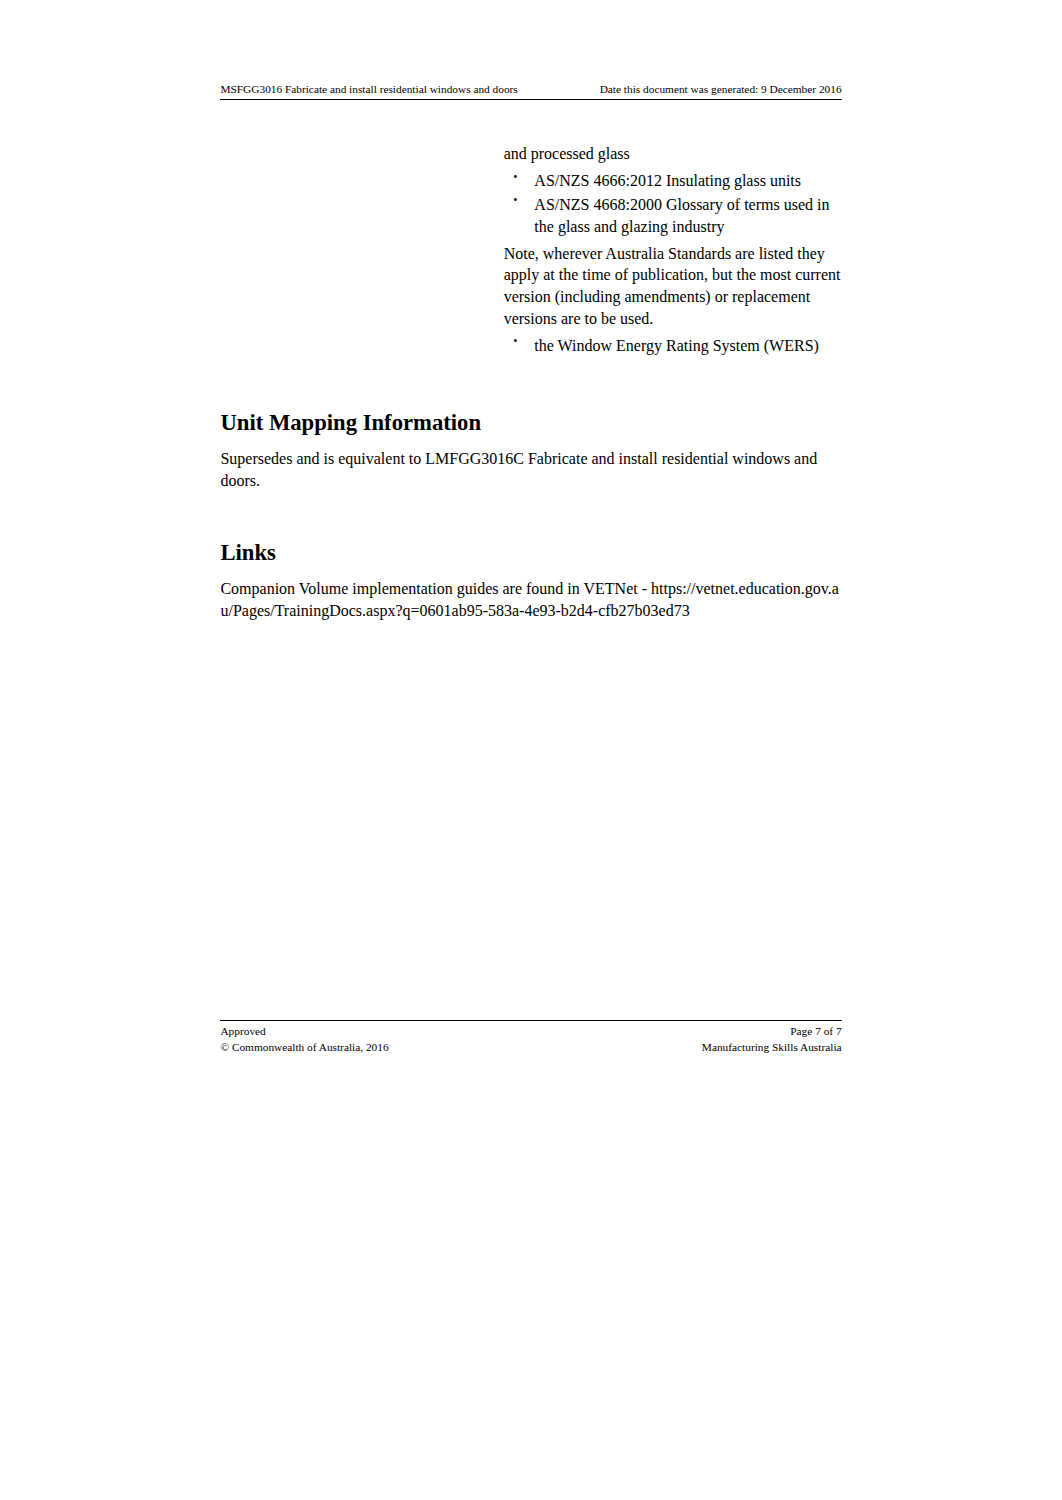MSFGG3016 Fabricate and install residential windows and doors
Date this document was generated: 9 December 2016
and processed glass
AS/NZS 4666:2012 Insulating glass units
AS/NZS 4668:2000 Glossary of terms used in the glass and glazing industry
Note, wherever Australia Standards are listed they apply at the time of publication, but the most current version (including amendments) or replacement versions are to be used.
the Window Energy Rating System (WERS)
Unit Mapping Information
Supersedes and is equivalent to LMFGG3016C Fabricate and install residential windows and doors.
Links
Companion Volume implementation guides are found in VETNet - https://vetnet.education.gov.au/Pages/TrainingDocs.aspx?q=0601ab95-583a-4e93-b2d4-cfb27b03ed73
Approved
Page 7 of 7
© Commonwealth of Australia, 2016
Manufacturing Skills Australia